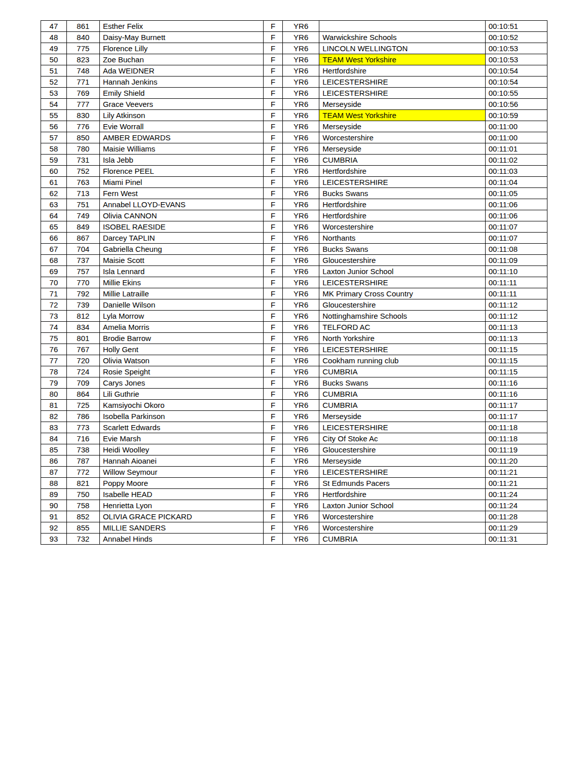| 47 | 861 | Esther Felix | F | YR6 | | 00:10:51 |
| 48 | 840 | Daisy-May Burnett | F | YR6 | Warwickshire Schools | 00:10:52 |
| 49 | 775 | Florence Lilly | F | YR6 | LINCOLN WELLINGTON | 00:10:53 |
| 50 | 823 | Zoe Buchan | F | YR6 | TEAM West Yorkshire | 00:10:53 |
| 51 | 748 | Ada WEIDNER | F | YR6 | Hertfordshire | 00:10:54 |
| 52 | 771 | Hannah Jenkins | F | YR6 | LEICESTERSHIRE | 00:10:54 |
| 53 | 769 | Emily Shield | F | YR6 | LEICESTERSHIRE | 00:10:55 |
| 54 | 777 | Grace Veevers | F | YR6 | Merseyside | 00:10:56 |
| 55 | 830 | Lily Atkinson | F | YR6 | TEAM West Yorkshire | 00:10:59 |
| 56 | 776 | Evie Worrall | F | YR6 | Merseyside | 00:11:00 |
| 57 | 850 | AMBER EDWARDS | F | YR6 | Worcestershire | 00:11:00 |
| 58 | 780 | Maisie Williams | F | YR6 | Merseyside | 00:11:01 |
| 59 | 731 | Isla Jebb | F | YR6 | CUMBRIA | 00:11:02 |
| 60 | 752 | Florence PEEL | F | YR6 | Hertfordshire | 00:11:03 |
| 61 | 763 | Miami Pinel | F | YR6 | LEICESTERSHIRE | 00:11:04 |
| 62 | 713 | Fern West | F | YR6 | Bucks Swans | 00:11:05 |
| 63 | 751 | Annabel LLOYD-EVANS | F | YR6 | Hertfordshire | 00:11:06 |
| 64 | 749 | Olivia CANNON | F | YR6 | Hertfordshire | 00:11:06 |
| 65 | 849 | ISOBEL RAESIDE | F | YR6 | Worcestershire | 00:11:07 |
| 66 | 867 | Darcey TAPLIN | F | YR6 | Northants | 00:11:07 |
| 67 | 704 | Gabriella Cheung | F | YR6 | Bucks Swans | 00:11:08 |
| 68 | 737 | Maisie Scott | F | YR6 | Gloucestershire | 00:11:09 |
| 69 | 757 | Isla Lennard | F | YR6 | Laxton Junior School | 00:11:10 |
| 70 | 770 | Millie Ekins | F | YR6 | LEICESTERSHIRE | 00:11:11 |
| 71 | 792 | Millie Latraille | F | YR6 | MK Primary Cross Country | 00:11:11 |
| 72 | 739 | Danielle Wilson | F | YR6 | Gloucestershire | 00:11:12 |
| 73 | 812 | Lyla Morrow | F | YR6 | Nottinghamshire Schools | 00:11:12 |
| 74 | 834 | Amelia Morris | F | YR6 | TELFORD AC | 00:11:13 |
| 75 | 801 | Brodie Barrow | F | YR6 | North Yorkshire | 00:11:13 |
| 76 | 767 | Holly Gent | F | YR6 | LEICESTERSHIRE | 00:11:15 |
| 77 | 720 | Olivia Watson | F | YR6 | Cookham running club | 00:11:15 |
| 78 | 724 | Rosie Speight | F | YR6 | CUMBRIA | 00:11:15 |
| 79 | 709 | Carys Jones | F | YR6 | Bucks Swans | 00:11:16 |
| 80 | 864 | Lili Guthrie | F | YR6 | CUMBRIA | 00:11:16 |
| 81 | 725 | Kamsiyochi Okoro | F | YR6 | CUMBRIA | 00:11:17 |
| 82 | 786 | Isobella Parkinson | F | YR6 | Merseyside | 00:11:17 |
| 83 | 773 | Scarlett Edwards | F | YR6 | LEICESTERSHIRE | 00:11:18 |
| 84 | 716 | Evie Marsh | F | YR6 | City Of Stoke Ac | 00:11:18 |
| 85 | 738 | Heidi Woolley | F | YR6 | Gloucestershire | 00:11:19 |
| 86 | 787 | Hannah Aioanei | F | YR6 | Merseyside | 00:11:20 |
| 87 | 772 | Willow Seymour | F | YR6 | LEICESTERSHIRE | 00:11:21 |
| 88 | 821 | Poppy Moore | F | YR6 | St Edmunds Pacers | 00:11:21 |
| 89 | 750 | Isabelle HEAD | F | YR6 | Hertfordshire | 00:11:24 |
| 90 | 758 | Henrietta Lyon | F | YR6 | Laxton Junior School | 00:11:24 |
| 91 | 852 | OLIVIA GRACE PICKARD | F | YR6 | Worcestershire | 00:11:28 |
| 92 | 855 | MILLIE SANDERS | F | YR6 | Worcestershire | 00:11:29 |
| 93 | 732 | Annabel Hinds | F | YR6 | CUMBRIA | 00:11:31 |